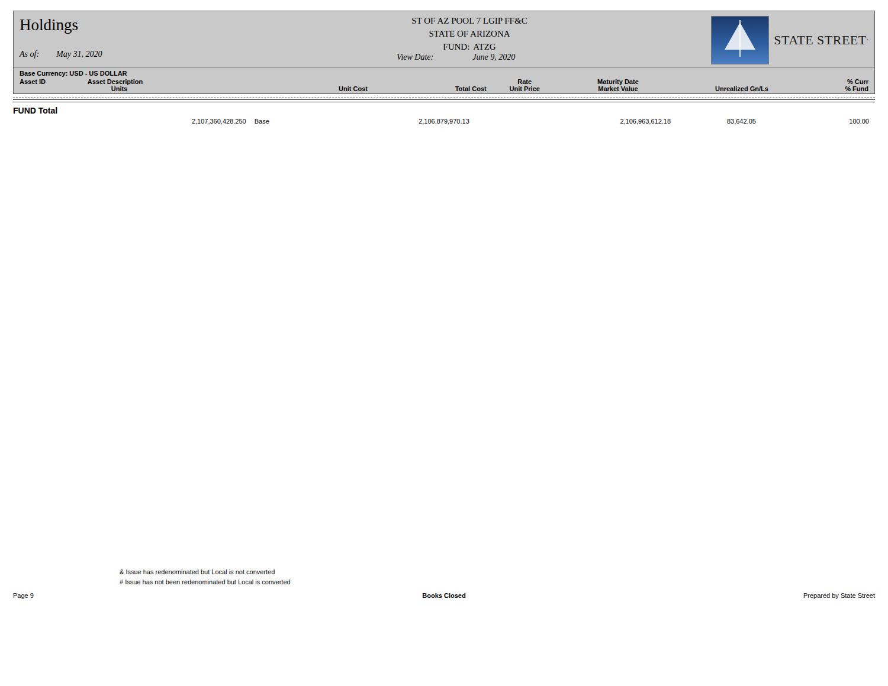Holdings
ST OF AZ POOL 7 LGIP FF&C
STATE OF ARIZONA
FUND: ATZG
As of: May 31, 2020
View Date: June 9, 2020
STATE STREET.
Base Currency: USD - US DOLLAR
| Asset ID | Asset Description | | | Rate | Maturity Date | | % Curr |
| | Units | Unit Cost | Total Cost | Unit Price | Market Value | Unrealized Gn/Ls | % Fund |
FUND Total
| | 2,107,360,428.250 | Base | 2,106,879,970.13 | | 2,106,963,612.18 | 83,642.05 | 100.00 |
& Issue has redenominated but Local is not converted
# Issue has not been redenominated but Local is converted
Page 9
Books Closed
Prepared by State Street